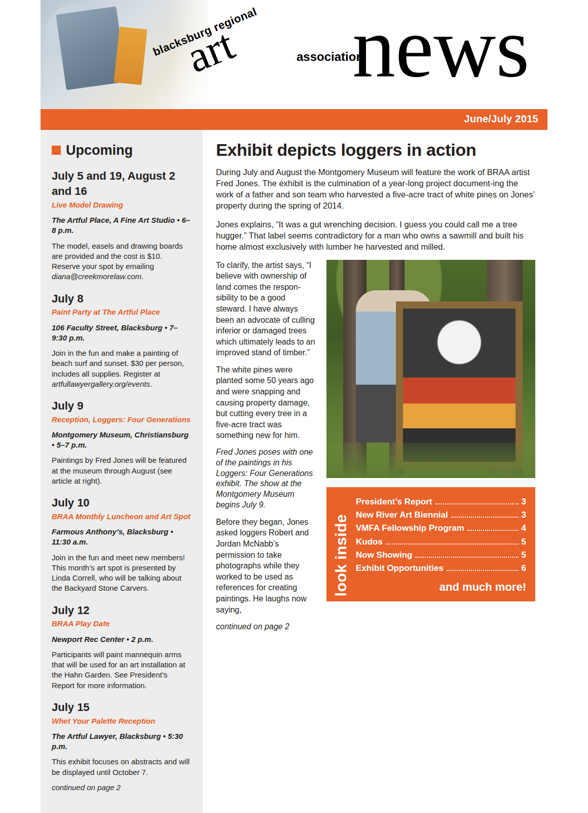blacksburg regional art association news
June/July 2015
Upcoming
July 5 and 19, August 2 and 16
Live Model Drawing
The Artful Place, A Fine Art Studio • 6–8 p.m.
The model, easels and drawing boards are provided and the cost is $10. Reserve your spot by emailing diana@creekmorelaw.com.
July 8
Paint Party at The Artful Place
106 Faculty Street, Blacksburg • 7–9:30 p.m.
Join in the fun and make a painting of beach surf and sunset. $30 per person, includes all supplies. Register at artfullawyergallery.org/events.
July 9
Reception, Loggers: Four Generations
Montgomery Museum, Christiansburg • 5–7 p.m.
Paintings by Fred Jones will be featured at the museum through August (see article at right).
July 10
BRAA Monthly Luncheon and Art Spot
Farmous Anthony’s, Blacksburg • 11:30 a.m.
Join in the fun and meet new members! This month’s art spot is presented by Linda Correll, who will be talking about the Backyard Stone Carvers.
July 12
BRAA Play Date
Newport Rec Center • 2 p.m.
Participants will paint mannequin arms that will be used for an art installation at the Hahn Garden. See President’s Report for more information.
July 15
Whet Your Palette Reception
The Artful Lawyer, Blacksburg • 5:30 p.m.
This exhibit focuses on abstracts and will be displayed until October 7.
continued on page 2
Exhibit depicts loggers in action
During July and August the Montgomery Museum will feature the work of BRAA artist Fred Jones. The exhibit is the culmination of a year-long project document-ing the work of a father and son team who harvested a five-acre tract of white pines on Jones’ property during the spring of 2014.
Jones explains, “It was a gut wrenching decision. I guess you could call me a tree hugger.” That label seems contradictory for a man who owns a sawmill and built his home almost exclusively with lumber he harvested and milled.
To clarify, the artist says, “I believe with ownership of land comes the respon-sibility to be a good steward. I have always been an advocate of culling inferior or damaged trees which ultimately leads to an improved stand of timber.”
The white pines were planted some 50 years ago and were snapping and causing property damage, but cutting every tree in a five-acre tract was something new for him.
Fred Jones poses with one of the paintings in his Loggers: Four Generations exhibit. The show at the Montgomery Museum begins July 9.
Before they began, Jones asked loggers Robert and Jordan McNabb’s permission to take photographs while they worked to be used as references for creating paintings. He laughs now saying,
continued on page 2
look inside
President’s Report 3
New River Art Biennial 3
VMFA Fellowship Program 4
Kudos 5
Now Showing 5
Exhibit Opportunities 6
and much more!